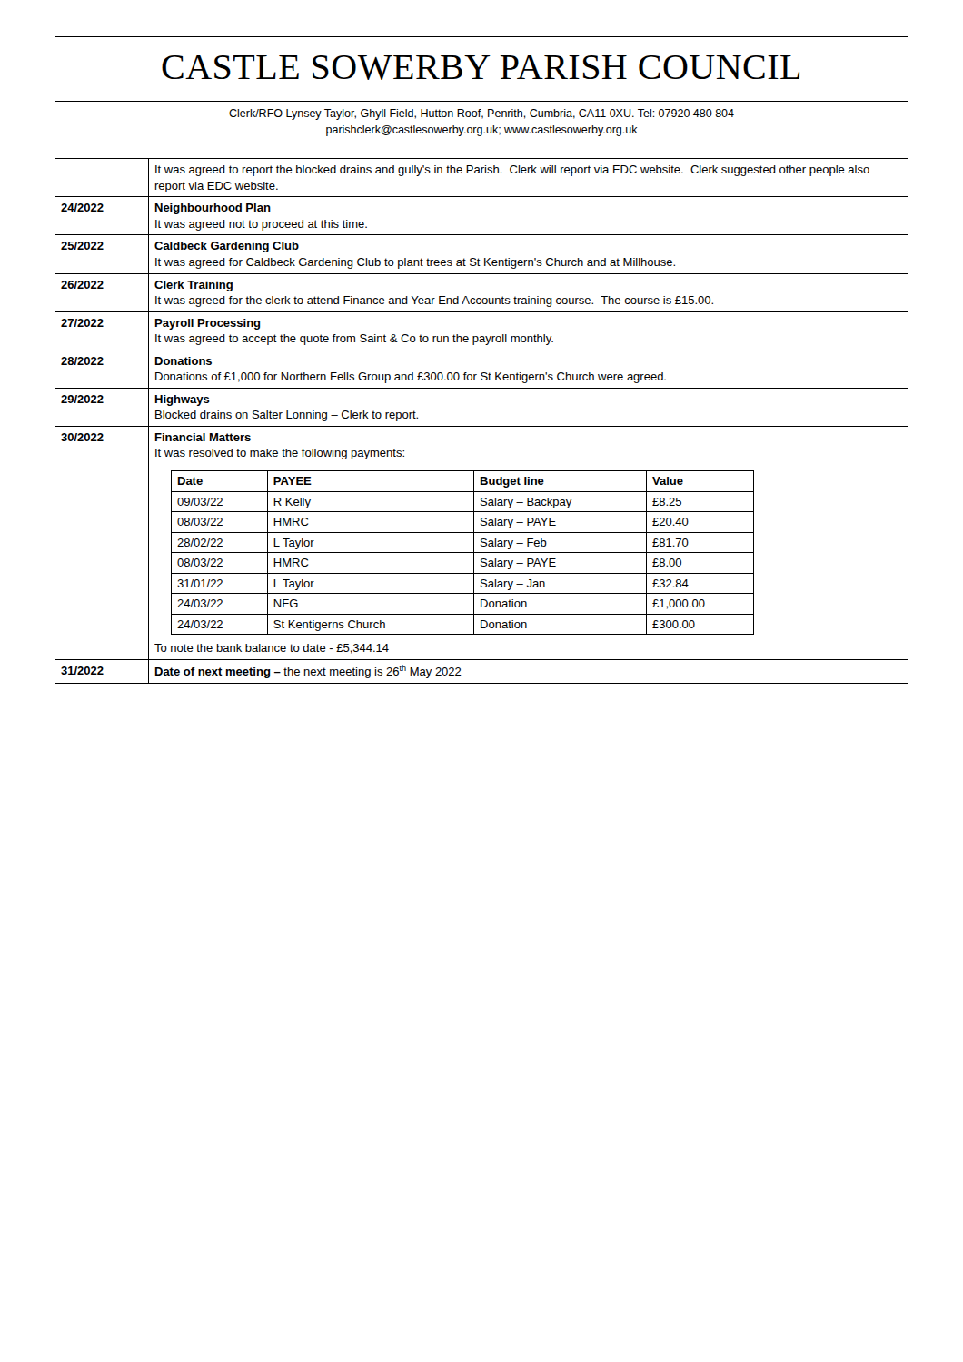CASTLE SOWERBY PARISH COUNCIL
Clerk/RFO Lynsey Taylor, Ghyll Field, Hutton Roof, Penrith, Cumbria, CA11 0XU. Tel: 07920 480 804
parishclerk@castlesowerby.org.uk; www.castlesowerby.org.uk
| | It was agreed to report the blocked drains and gully's in the Parish. Clerk will report via EDC website. Clerk suggested other people also report via EDC website. |
| 24/2022 | Neighbourhood Plan It was agreed not to proceed at this time. |
| 25/2022 | Caldbeck Gardening Club It was agreed for Caldbeck Gardening Club to plant trees at St Kentigern's Church and at Millhouse. |
| 26/2022 | Clerk Training It was agreed for the clerk to attend Finance and Year End Accounts training course. The course is £15.00. |
| 27/2022 | Payroll Processing It was agreed to accept the quote from Saint & Co to run the payroll monthly. |
| 28/2022 | Donations Donations of £1,000 for Northern Fells Group and £300.00 for St Kentigern's Church were agreed. |
| 29/2022 | Highways Blocked drains on Salter Lonning – Clerk to report. |
| 30/2022 | Financial Matters It was resolved to make the following payments: / Date / PAYEE / Budget line / Value / / --- / --- / --- / --- / / 09/03/22 / R Kelly / Salary – Backpay / £8.25 / / 08/03/22 / HMRC / Salary – PAYE / £20.40 / / 28/02/22 / L Taylor / Salary – Feb / £81.70 / / 08/03/22 / HMRC / Salary – PAYE / £8.00 / / 31/01/22 / L Taylor / Salary – Jan / £32.84 / / 24/03/22 / NFG / Donation / £1,000.00 / / 24/03/22 / St Kentigerns Church / Donation / £300.00 / To note the bank balance to date - £5,344.14 |
| 31/2022 | Date of next meeting – the next meeting is 26 th May 2022 |